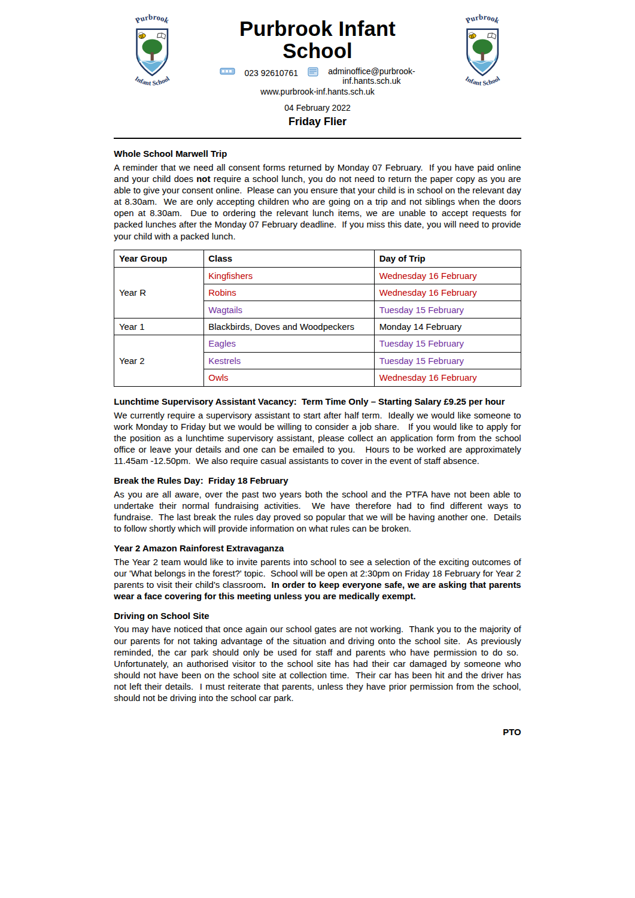Purbrook Infant School
Purbrook Infant School
023 92610761 adminoffice@purbrook-
inf.hants.sch.uk
www.purbrook-inf.hants.sch.uk
04 February 2022
Friday Flier
Purbrook Infant School
Whole School Marwell Trip
A reminder that we need all consent forms returned by Monday 07 February. If you have paid online and your child does not require a school lunch, you do not need to return the paper copy as you are able to give your consent online. Please can you ensure that your child is in school on the relevant day at 8.30am. We are only accepting children who are going on a trip and not siblings when the doors open at 8.30am. Due to ordering the relevant lunch items, we are unable to accept requests for packed lunches after the Monday 07 February deadline. If you miss this date, you will need to provide your child with a packed lunch.
| Year Group | Class | Day of Trip |
| --- | --- | --- |
| Year R | Kingfishers | Wednesday 16 February |
| Robins | Wednesday 16 February |
| Wagtails | Tuesday 15 February |
| Year 1 | Blackbirds, Doves and Woodpeckers | Monday 14 February |
| Year 2 | Eagles | Tuesday 15 February |
| Kestrels | Tuesday 15 February |
| Owls | Wednesday 16 February |
Lunchtime Supervisory Assistant Vacancy: Term Time Only – Starting Salary £9.25 per hour
We currently require a supervisory assistant to start after half term. Ideally we would like someone to work Monday to Friday but we would be willing to consider a job share. If you would like to apply for the position as a lunchtime supervisory assistant, please collect an application form from the school office or leave your details and one can be emailed to you. Hours to be worked are approximately 11.45am -12.50pm. We also require casual assistants to cover in the event of staff absence.
Break the Rules Day: Friday 18 February
As you are all aware, over the past two years both the school and the PTFA have not been able to undertake their normal fundraising activities. We have therefore had to find different ways to fundraise. The last break the rules day proved so popular that we will be having another one. Details to follow shortly which will provide information on what rules can be broken.
Year 2 Amazon Rainforest Extravaganza
The Year 2 team would like to invite parents into school to see a selection of the exciting outcomes of our 'What belongs in the forest?' topic. School will be open at 2:30pm on Friday 18 February for Year 2 parents to visit their child's classroom. In order to keep everyone safe, we are asking that parents wear a face covering for this meeting unless you are medically exempt.
Driving on School Site
You may have noticed that once again our school gates are not working. Thank you to the majority of our parents for not taking advantage of the situation and driving onto the school site. As previously reminded, the car park should only be used for staff and parents who have permission to do so. Unfortunately, an authorised visitor to the school site has had their car damaged by someone who should not have been on the school site at collection time. Their car has been hit and the driver has not left their details. I must reiterate that parents, unless they have prior permission from the school, should not be driving into the school car park.
PTO